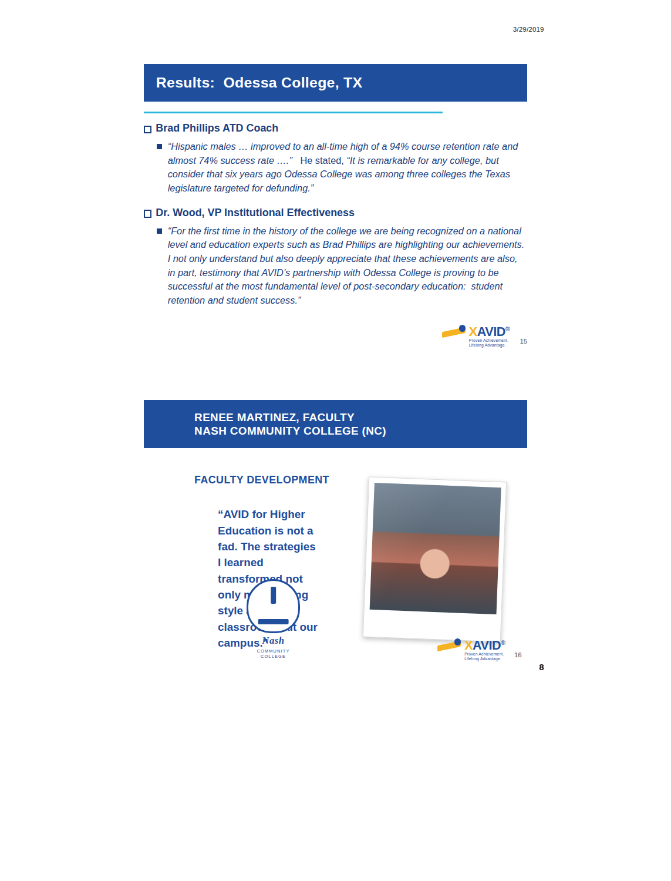3/29/2019
Results: Odessa College, TX
Brad Phillips ATD Coach
“Hispanic males … improved to an all-time high of a 94% course retention rate and almost 74% success rate ….” He stated, “It is remarkable for any college, but consider that six years ago Odessa College was among three colleges the Texas legislature targeted for defunding.”
Dr. Wood, VP Institutional Effectiveness
“For the first time in the history of the college we are being recognized on a national level and education experts such as Brad Phillips are highlighting our achievements. I not only understand but also deeply appreciate that these achievements are also, in part, testimony that AVID’s partnership with Odessa College is proving to be successful at the most fundamental level of post-secondary education: student retention and student success.”
XAVID® Proven Achievement.
Lifelong Advantage.
15
RENEE MARTINEZ, FACULTY
NASH COMMUNITY COLLEGE (NC)
FACULTY DEVELOPMENT
“AVID for Higher Education is not a fad. The strategies I learned transformed not only my teaching style and classroom, but our campus."
Nash
COMMUNITY
COLLEGE
XAVID® Proven Achievement.
Lifelong Advantage.
16
8